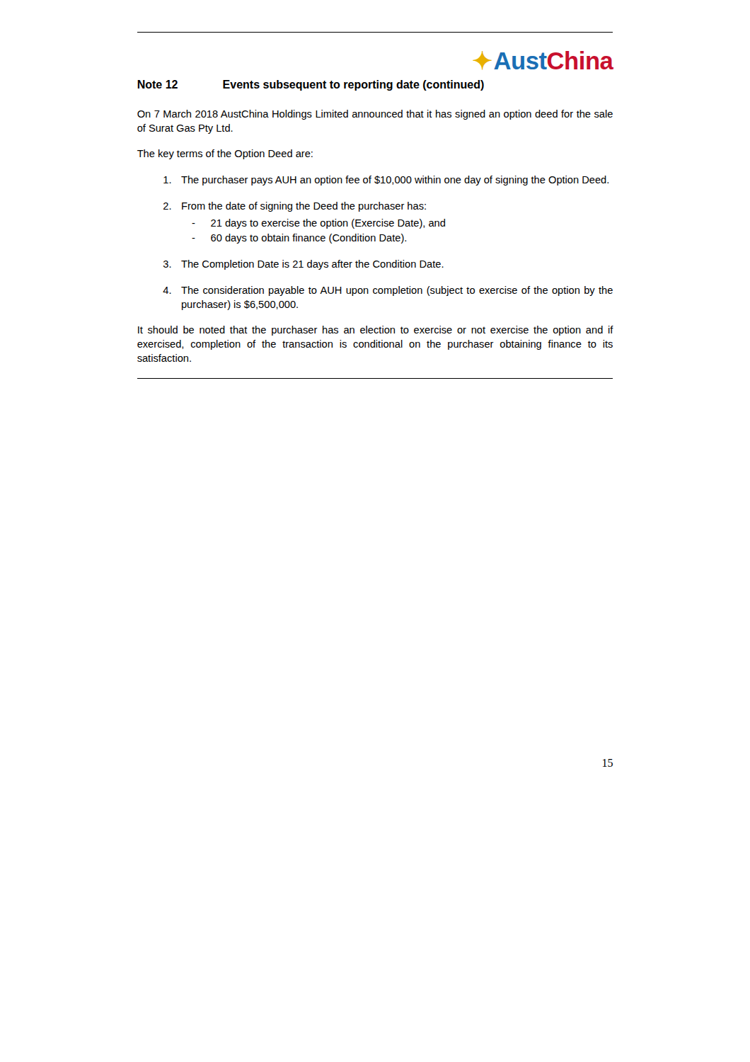✦Aust China
Note 12 Events subsequent to reporting date (continued)
On 7 March 2018 AustChina Holdings Limited announced that it has signed an option deed for the sale of Surat Gas Pty Ltd.
The key terms of the Option Deed are:
The purchaser pays AUH an option fee of $10,000 within one day of signing the Option Deed.
From the date of signing the Deed the purchaser has:
21 days to exercise the option (Exercise Date), and
60 days to obtain finance (Condition Date).
The Completion Date is 21 days after the Condition Date.
The consideration payable to AUH upon completion (subject to exercise of the option by the purchaser) is $6,500,000.
It should be noted that the purchaser has an election to exercise or not exercise the option and if exercised, completion of the transaction is conditional on the purchaser obtaining finance to its satisfaction.
15